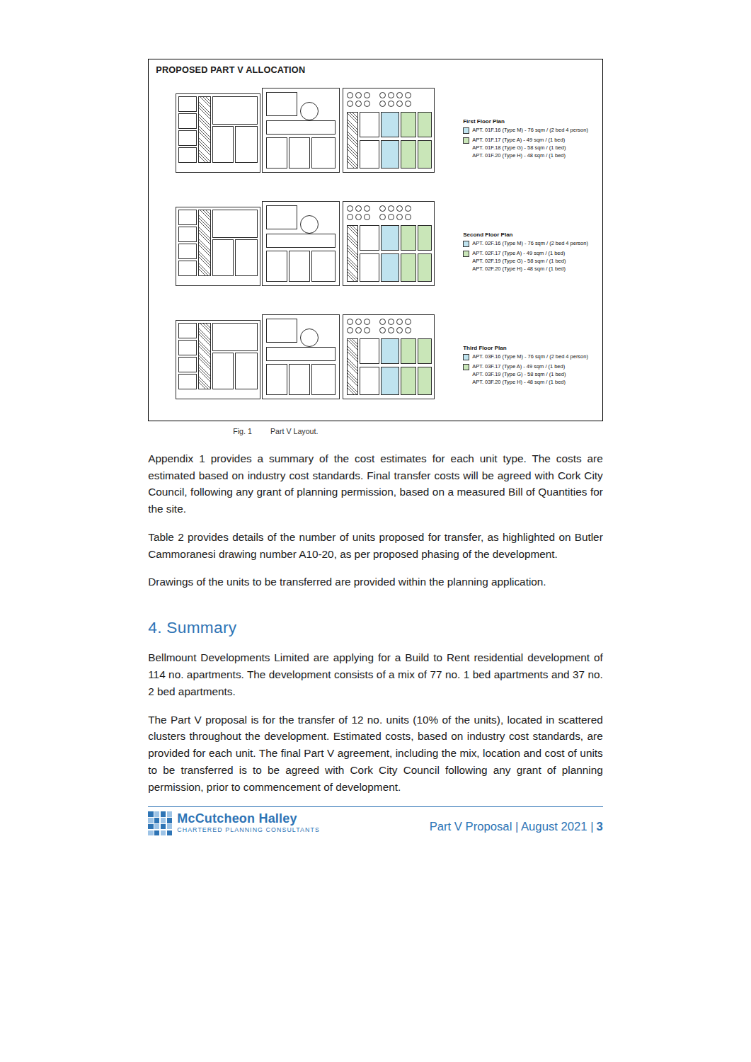PROPOSED PART V ALLOCATION
First Floor Plan
APT. 01F.16 (Type M) - 76 sqm / (2 bed 4 person)
APT. 01F.17 (Type A) - 49 sqm / (1 bed) APT. 01F.18 (Type G) - 58 sqm / (1 bed) APT. 01F.20 (Type H) - 48 sqm / (1 bed)
Second Floor Plan
APT. 02F.16 (Type M) - 76 sqm / (2 bed 4 person)
APT. 02F.17 (Type A) - 49 sqm / (1 bed) APT. 02F.19 (Type G) - 58 sqm / (1 bed) APT. 02F.20 (Type H) - 48 sqm / (1 bed)
Third Floor Plan
APT. 03F.16 (Type M) - 76 sqm / (2 bed 4 person)
APT. 03F.17 (Type A) - 49 sqm / (1 bed) APT. 03F.19 (Type G) - 58 sqm / (1 bed) APT. 03F.20 (Type H) - 48 sqm / (1 bed)
Fig. 1 Part V Layout.
Appendix 1 provides a summary of the cost estimates for each unit type. The costs are estimated based on industry cost standards. Final transfer costs will be agreed with Cork City Council, following any grant of planning permission, based on a measured Bill of Quantities for the site.
Table 2 provides details of the number of units proposed for transfer, as highlighted on Butler Cammoranesi drawing number A10-20, as per proposed phasing of the development.
Drawings of the units to be transferred are provided within the planning application.
4. Summary
Bellmount Developments Limited are applying for a Build to Rent residential development of 114 no. apartments. The development consists of a mix of 77 no. 1 bed apartments and 37 no. 2 bed apartments.
The Part V proposal is for the transfer of 12 no. units (10% of the units), located in scattered clusters throughout the development. Estimated costs, based on industry cost standards, are provided for each unit. The final Part V agreement, including the mix, location and cost of units to be transferred is to be agreed with Cork City Council following any grant of planning permission, prior to commencement of development.
McCutcheon Halley
CHARTERED PLANNING CONSULTANTS
Part V Proposal | August 2021 |3